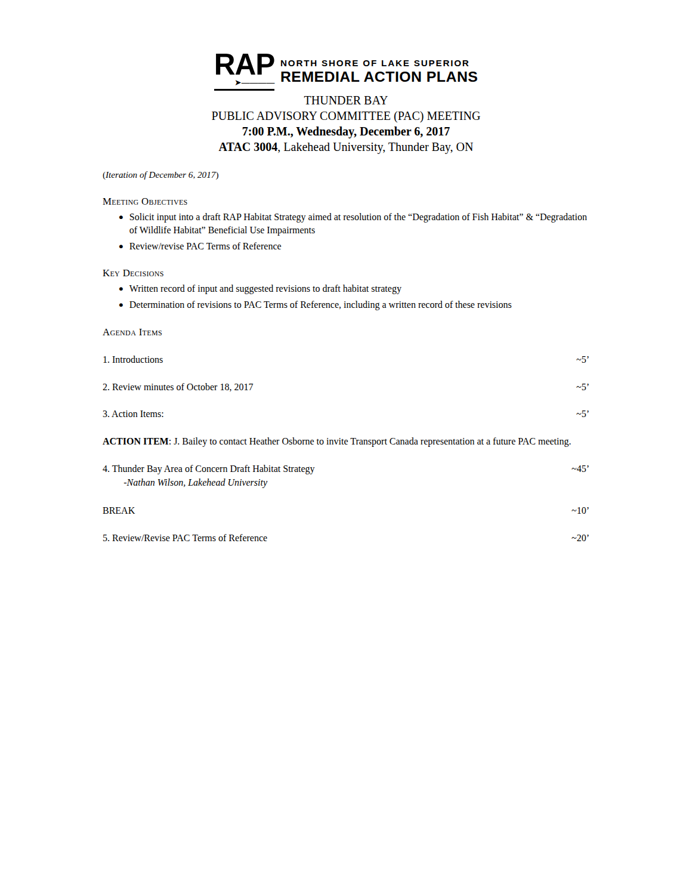RAP ➤————
NORTH SHORE OF LAKE SUPERIOR
REMEDIAL ACTION PLANS
THUNDER BAY
PUBLIC ADVISORY COMMITTEE (PAC) MEETING
7:00 P.M., Wednesday, December 6, 2017
ATAC 3004, Lakehead University, Thunder Bay, ON
(Iteration of December 6, 2017)
Meeting Objectives
Solicit input into a draft RAP Habitat Strategy aimed at resolution of the “Degradation of Fish Habitat” & “Degradation of Wildlife Habitat” Beneficial Use Impairments
Review/revise PAC Terms of Reference
Key Decisions
Written record of input and suggested revisions to draft habitat strategy
Determination of revisions to PAC Terms of Reference, including a written record of these revisions
Agenda Items
1. Introductions ~5’
2. Review minutes of October 18, 2017 ~5’
3. Action Items: ~5’
ACTION ITEM: J. Bailey to contact Heather Osborne to invite Transport Canada representation at a future PAC meeting.
4. Thunder Bay Area of Concern Draft Habitat Strategy -Nathan Wilson, Lakehead University ~45’
BREAK ~10’
5. Review/Revise PAC Terms of Reference ~20’